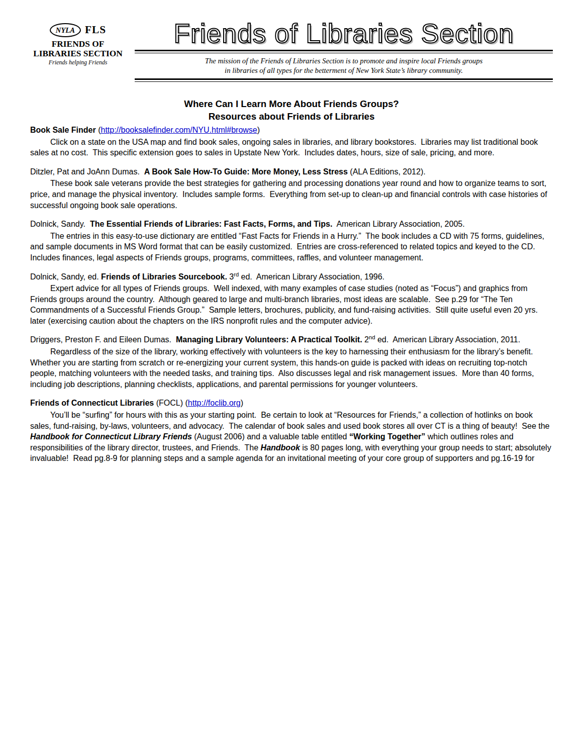NYLA FLS
FRIENDS OF
LIBRARIES SECTION
Friends helping Friends
Friends of Libraries Section
The mission of the Friends of Libraries Section is to promote and inspire local Friends groups
in libraries of all types for the betterment of New York State’s library community.
Where Can I Learn More About Friends Groups? Resources about Friends of Libraries
Book Sale Finder (http://booksalefinder.com/NYU.html#browse)
Click on a state on the USA map and find book sales, ongoing sales in libraries, and library bookstores. Libraries may list traditional book sales at no cost. This specific extension goes to sales in Upstate New York. Includes dates, hours, size of sale, pricing, and more.
Ditzler, Pat and JoAnn Dumas. A Book Sale How-To Guide: More Money, Less Stress (ALA Editions, 2012).
These book sale veterans provide the best strategies for gathering and processing donations year round and how to organize teams to sort, price, and manage the physical inventory. Includes sample forms. Everything from set-up to clean-up and financial controls with case histories of successful ongoing book sale operations.
Dolnick, Sandy. The Essential Friends of Libraries: Fast Facts, Forms, and Tips. American Library Association, 2005.
The entries in this easy-to-use dictionary are entitled “Fast Facts for Friends in a Hurry.” The book includes a CD with 75 forms, guidelines, and sample documents in MS Word format that can be easily customized. Entries are cross-referenced to related topics and keyed to the CD. Includes finances, legal aspects of Friends groups, programs, committees, raffles, and volunteer management.
Dolnick, Sandy, ed. Friends of Libraries Sourcebook. 3rd ed. American Library Association, 1996.
Expert advice for all types of Friends groups. Well indexed, with many examples of case studies (noted as “Focus”) and graphics from Friends groups around the country. Although geared to large and multi-branch libraries, most ideas are scalable. See p.29 for “The Ten Commandments of a Successful Friends Group.” Sample letters, brochures, publicity, and fund-raising activities. Still quite useful even 20 yrs. later (exercising caution about the chapters on the IRS nonprofit rules and the computer advice).
Driggers, Preston F. and Eileen Dumas. Managing Library Volunteers: A Practical Toolkit. 2nd ed. American Library Association, 2011.
Regardless of the size of the library, working effectively with volunteers is the key to harnessing their enthusiasm for the library’s benefit. Whether you are starting from scratch or re-energizing your current system, this hands-on guide is packed with ideas on recruiting top-notch people, matching volunteers with the needed tasks, and training tips. Also discusses legal and risk management issues. More than 40 forms, including job descriptions, planning checklists, applications, and parental permissions for younger volunteers.
Friends of Connecticut Libraries (FOCL) (http://foclib.org)
You’ll be “surfing” for hours with this as your starting point. Be certain to look at “Resources for Friends,” a collection of hotlinks on book sales, fund-raising, by-laws, volunteers, and advocacy. The calendar of book sales and used book stores all over CT is a thing of beauty! See the Handbook for Connecticut Library Friends (August 2006) and a valuable table entitled “Working Together” which outlines roles and responsibilities of the library director, trustees, and Friends. The Handbook is 80 pages long, with everything your group needs to start; absolutely invaluable! Read pg.8-9 for planning steps and a sample agenda for an invitational meeting of your core group of supporters and pg.16-19 for